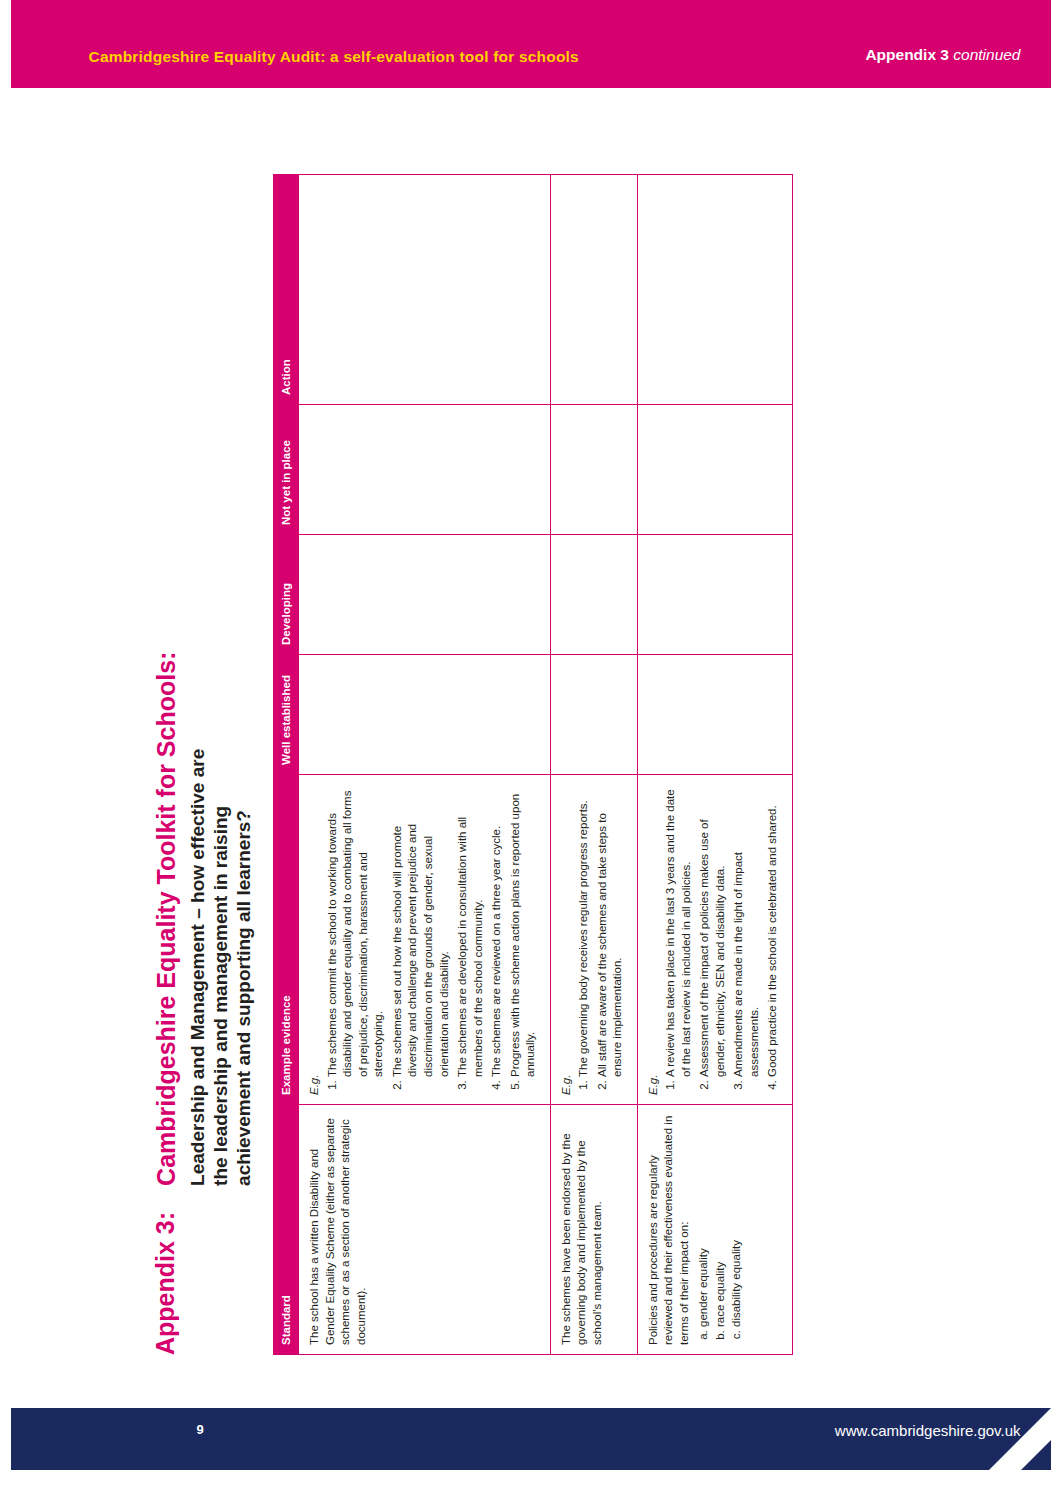Cambridgeshire Equality Audit: a self-evaluation tool for schools
Appendix 3 continued
Appendix 3:
Cambridgeshire Equality Toolkit for Schools:
Leadership and Management – how effective are
the leadership and management in raising
achievement and supporting all learners?
| Standard | Example evidence | Well established | Developing | Not yet in place | Action |
| --- | --- | --- | --- | --- | --- |
| The school has a written Disability and Gender Equality Scheme (either as separate schemes or as a section of another strategic document). | E.g. The schemes commit the school to working towards disability and gender equality and to combating all forms of prejudice, discrimination, harassment and stereotyping. The schemes set out how the school will promote diversity and challenge and prevent prejudice and discrimination on the grounds of gender, sexual orientation and disability. The schemes are developed in consultation with all members of the school community. The schemes are reviewed on a three year cycle. Progress with the scheme action plans is reported upon annually. | | | | |
| The schemes have been endorsed by the governing body and implemented by the school’s management team. | E.g. The governing body receives regular progress reports. All staff are aware of the schemes and take steps to ensure implementation. | | | | |
| Policies and procedures are regularly reviewed and their effectiveness evaluated in terms of their impact on: gender equality race equality disability equality | E.g. A review has taken place in the last 3 years and the date of the last review is included in all policies. Assessment of the impact of policies makes use of gender, ethnicity, SEN and disability data. Amendments are made in the light of impact assessments. Good practice in the school is celebrated and shared. | | | | |
9
www.cambridgeshire.gov.uk